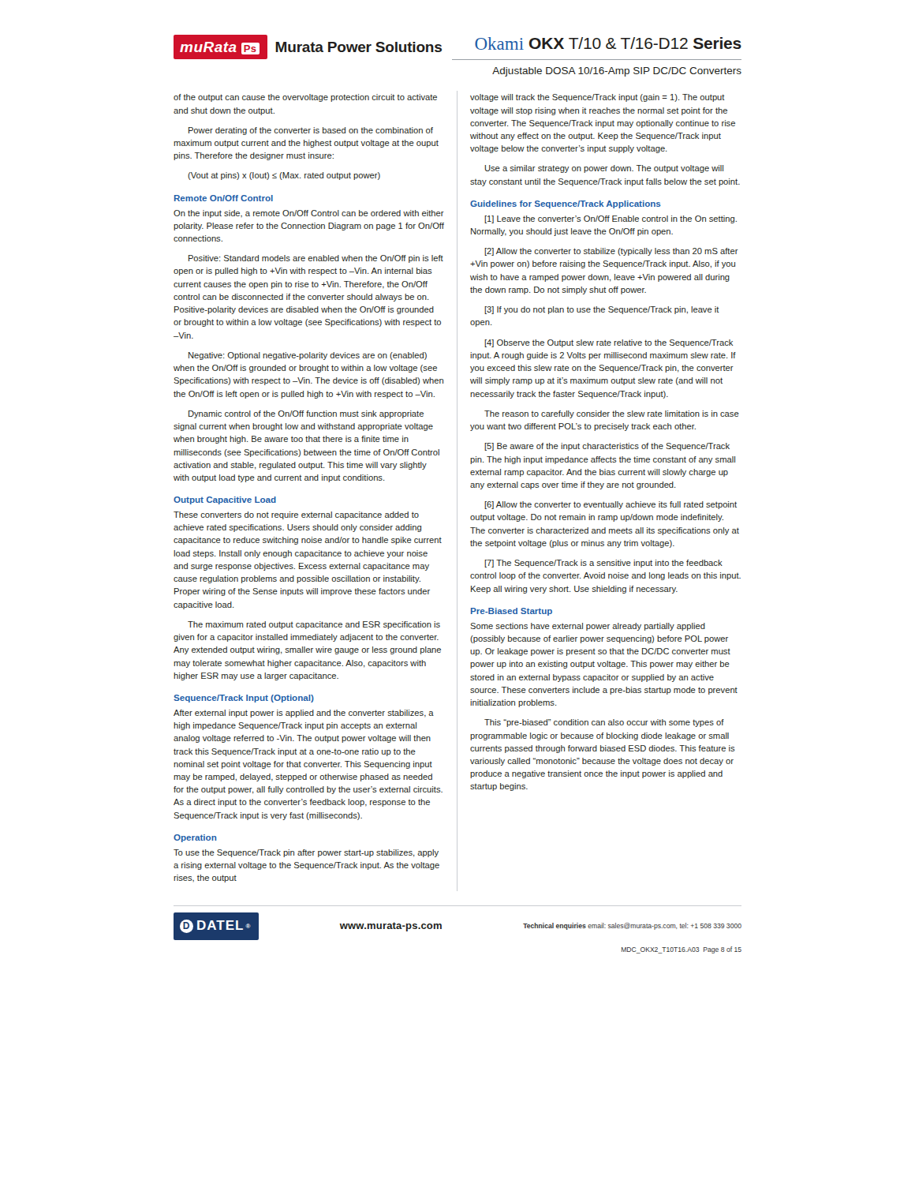muRataPs Murata Power Solutions
Okami OKX T/10 & T/16-D12 Series
Adjustable DOSA 10/16-Amp SIP DC/DC Converters
of the output can cause the overvoltage protection circuit to activate and shut down the output.
Power derating of the converter is based on the combination of maximum output current and the highest output voltage at the ouput pins. Therefore the designer must insure:
(Vout at pins) x (Iout) ≤ (Max. rated output power)
Remote On/Off Control
On the input side, a remote On/Off Control can be ordered with either polarity. Please refer to the Connection Diagram on page 1 for On/Off connections.
Positive: Standard models are enabled when the On/Off pin is left open or is pulled high to +Vin with respect to –Vin. An internal bias current causes the open pin to rise to +Vin. Therefore, the On/Off control can be disconnected if the converter should always be on. Positive-polarity devices are disabled when the On/Off is grounded or brought to within a low voltage (see Specifications) with respect to –Vin.
Negative: Optional negative-polarity devices are on (enabled) when the On/Off is grounded or brought to within a low voltage (see Specifications) with respect to –Vin. The device is off (disabled) when the On/Off is left open or is pulled high to +Vin with respect to –Vin.
Dynamic control of the On/Off function must sink appropriate signal current when brought low and withstand appropriate voltage when brought high. Be aware too that there is a finite time in milliseconds (see Specifications) between the time of On/Off Control activation and stable, regulated output. This time will vary slightly with output load type and current and input conditions.
Output Capacitive Load
These converters do not require external capacitance added to achieve rated specifications. Users should only consider adding capacitance to reduce switching noise and/or to handle spike current load steps. Install only enough capacitance to achieve your noise and surge response objectives. Excess external capacitance may cause regulation problems and possible oscillation or instability. Proper wiring of the Sense inputs will improve these factors under capacitive load.
The maximum rated output capacitance and ESR specification is given for a capacitor installed immediately adjacent to the converter. Any extended output wiring, smaller wire gauge or less ground plane may tolerate somewhat higher capacitance. Also, capacitors with higher ESR may use a larger capacitance.
Sequence/Track Input (Optional)
After external input power is applied and the converter stabilizes, a high impedance Sequence/Track input pin accepts an external analog voltage referred to -Vin. The output power voltage will then track this Sequence/Track input at a one-to-one ratio up to the nominal set point voltage for that converter. This Sequencing input may be ramped, delayed, stepped or otherwise phased as needed for the output power, all fully controlled by the user’s external circuits. As a direct input to the converter’s feedback loop, response to the Sequence/Track input is very fast (milliseconds).
Operation
To use the Sequence/Track pin after power start-up stabilizes, apply a rising external voltage to the Sequence/Track input. As the voltage rises, the output
voltage will track the Sequence/Track input (gain = 1). The output voltage will stop rising when it reaches the normal set point for the converter. The Sequence/Track input may optionally continue to rise without any effect on the output. Keep the Sequence/Track input voltage below the converter’s input supply voltage.
Use a similar strategy on power down. The output voltage will stay constant until the Sequence/Track input falls below the set point.
Guidelines for Sequence/Track Applications
[1] Leave the converter’s On/Off Enable control in the On setting. Normally, you should just leave the On/Off pin open.
[2] Allow the converter to stabilize (typically less than 20 mS after +Vin power on) before raising the Sequence/Track input. Also, if you wish to have a ramped power down, leave +Vin powered all during the down ramp. Do not simply shut off power.
[3] If you do not plan to use the Sequence/Track pin, leave it open.
[4] Observe the Output slew rate relative to the Sequence/Track input. A rough guide is 2 Volts per millisecond maximum slew rate. If you exceed this slew rate on the Sequence/Track pin, the converter will simply ramp up at it’s maximum output slew rate (and will not necessarily track the faster Sequence/Track input).
The reason to carefully consider the slew rate limitation is in case you want two different POL’s to precisely track each other.
[5] Be aware of the input characteristics of the Sequence/Track pin. The high input impedance affects the time constant of any small external ramp capacitor. And the bias current will slowly charge up any external caps over time if they are not grounded.
[6] Allow the converter to eventually achieve its full rated setpoint output voltage. Do not remain in ramp up/down mode indefinitely. The converter is characterized and meets all its specifications only at the setpoint voltage (plus or minus any trim voltage).
[7] The Sequence/Track is a sensitive input into the feedback control loop of the converter. Avoid noise and long leads on this input. Keep all wiring very short. Use shielding if necessary.
Pre-Biased Startup
Some sections have external power already partially applied (possibly because of earlier power sequencing) before POL power up. Or leakage power is present so that the DC/DC converter must power up into an existing output voltage. This power may either be stored in an external bypass capacitor or supplied by an active source. These converters include a pre-bias startup mode to prevent initialization problems.
This “pre-biased” condition can also occur with some types of programmable logic or because of blocking diode leakage or small currents passed through forward biased ESD diodes. This feature is variously called “monotonic” because the voltage does not decay or produce a negative transient once the input power is applied and startup begins.
DDATEL®
www.murata-ps.com
Technical enquiries email: sales@murata-ps.com, tel: +1 508 339 3000
MDC_OKX2_T10T16.A03 Page 8 of 15